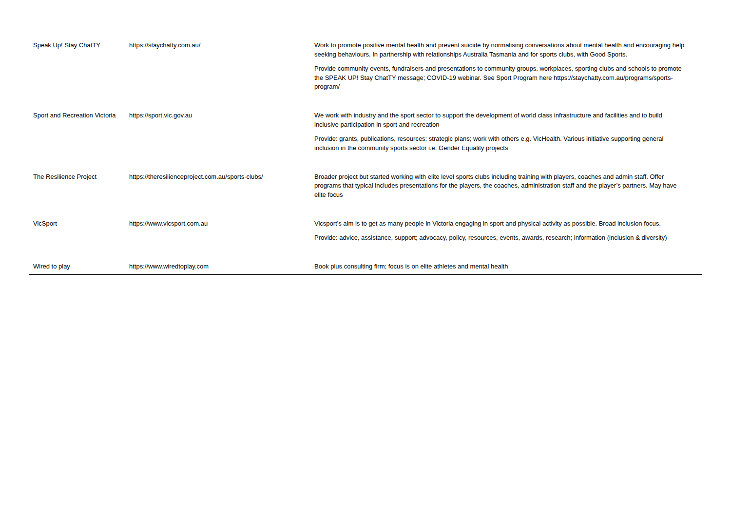| Speak Up! Stay ChatTY | https://staychatty.com.au/ | Work to promote positive mental health and prevent suicide by normalising conversations about mental health and encouraging help seeking behaviours. In partnership with relationships Australia Tasmania and for sports clubs, with Good Sports. |
| | | Provide community events, fundraisers and presentations to community groups, workplaces, sporting clubs and schools to promote the SPEAK UP! Stay ChatTY message; COVID-19 webinar. See Sport Program here https://staychatty.com.au/programs/sports-program/ |
| Sport and Recreation Victoria | https://sport.vic.gov.au | We work with industry and the sport sector to support the development of world class infrastructure and facilities and to build inclusive participation in sport and recreation |
| | | Provide: grants, publications, resources; strategic plans; work with others e.g. VicHealth. Various initiative supporting general inclusion in the community sports sector i.e. Gender Equality projects |
| The Resilience Project | https://theresilienceproject.com.au/sports-clubs/ | Broader project but started working with elite level sports clubs including training with players, coaches and admin staff. Offer programs that typical includes presentations for the players, the coaches, administration staff and the player’s partners. May have elite focus |
| VicSport | https://www.vicsport.com.au | Vicsport's aim is to get as many people in Victoria engaging in sport and physical activity as possible. Broad inclusion focus. |
| | | Provide: advice, assistance, support; advocacy, policy, resources, events, awards, research; information (inclusion & diversity) |
| Wired to play | https://www.wiredtoplay.com | Book plus consulting firm; focus is on elite athletes and mental health |